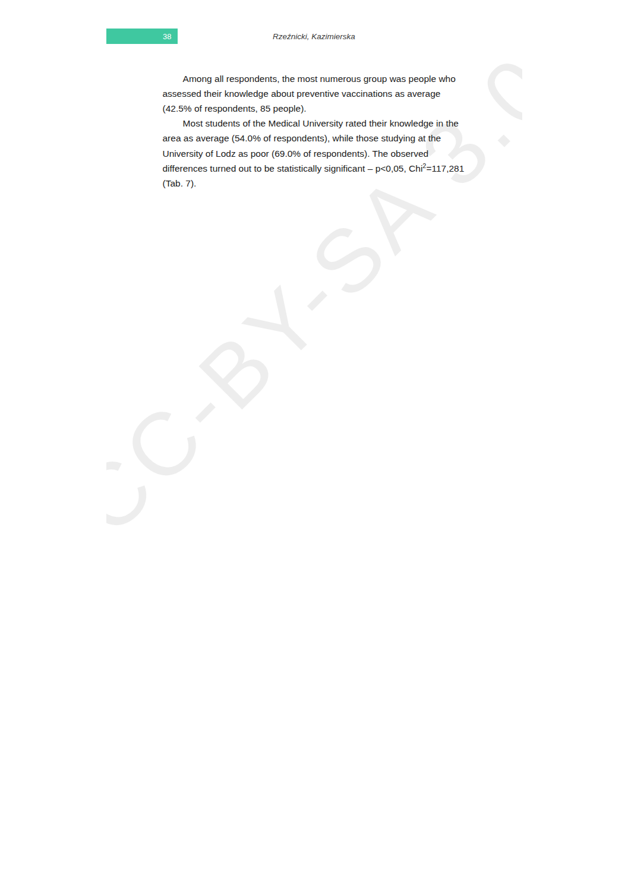CC-BY-SA 3.0
38
Rzeźnicki, Kazimierska
Among all respondents, the most numerous group was people who assessed their knowledge about preventive vaccinations as average (42.5% of respondents, 85 people).
Most students of the Medical University rated their knowledge in the area as average (54.0% of respondents), while those studying at the University of Lodz as poor (69.0% of respondents). The observed differences turned out to be statistically significant – p<0,05, Chi2=117,281 (Tab. 7).